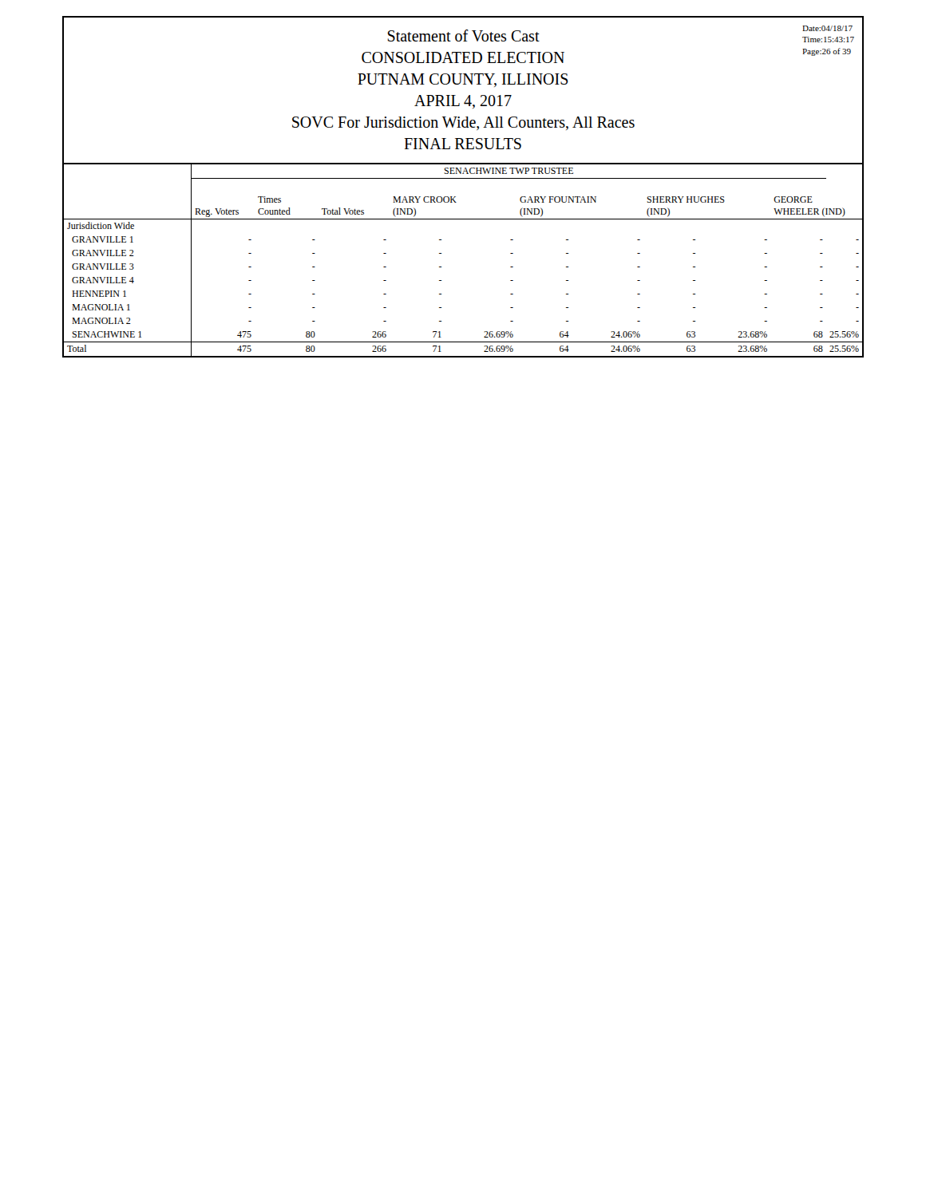Date:04/18/17
Time:15:43:17
Page:26 of 39
Statement of Votes Cast CONSOLIDATED ELECTION PUTNAM COUNTY, ILLINOIS APRIL 4, 2017 SOVC For Jurisdiction Wide, All Counters, All Races FINAL RESULTS
| | SENACHWINE TWP TRUSTEE |
| | Reg. Voters | Times Counted | Total Votes | MARY CROOK (IND) | GARY FOUNTAIN (IND) | SHERRY HUGHES (IND) | GEORGE WHEELER (IND) |
| Jurisdiction Wide | | | | | | | | | | |
| GRANVILLE 1 | - | - | - | - | - | - | - | - | - | - | - |
| GRANVILLE 2 | - | - | - | - | - | - | - | - | - | - | - |
| GRANVILLE 3 | - | - | - | - | - | - | - | - | - | - | - |
| GRANVILLE 4 | - | - | - | - | - | - | - | - | - | - | - |
| HENNEPIN 1 | - | - | - | - | - | - | - | - | - | - | - |
| MAGNOLIA 1 | - | - | - | - | - | - | - | - | - | - | - |
| MAGNOLIA 2 | - | - | - | - | - | - | - | - | - | - | - |
| SENACHWINE 1 | 475 | 80 | 266 | 71 | 26.69% | 64 | 24.06% | 63 | 23.68% | 68 | 25.56% |
| Total | 475 | 80 | 266 | 71 | 26.69% | 64 | 24.06% | 63 | 23.68% | 68 | 25.56% |